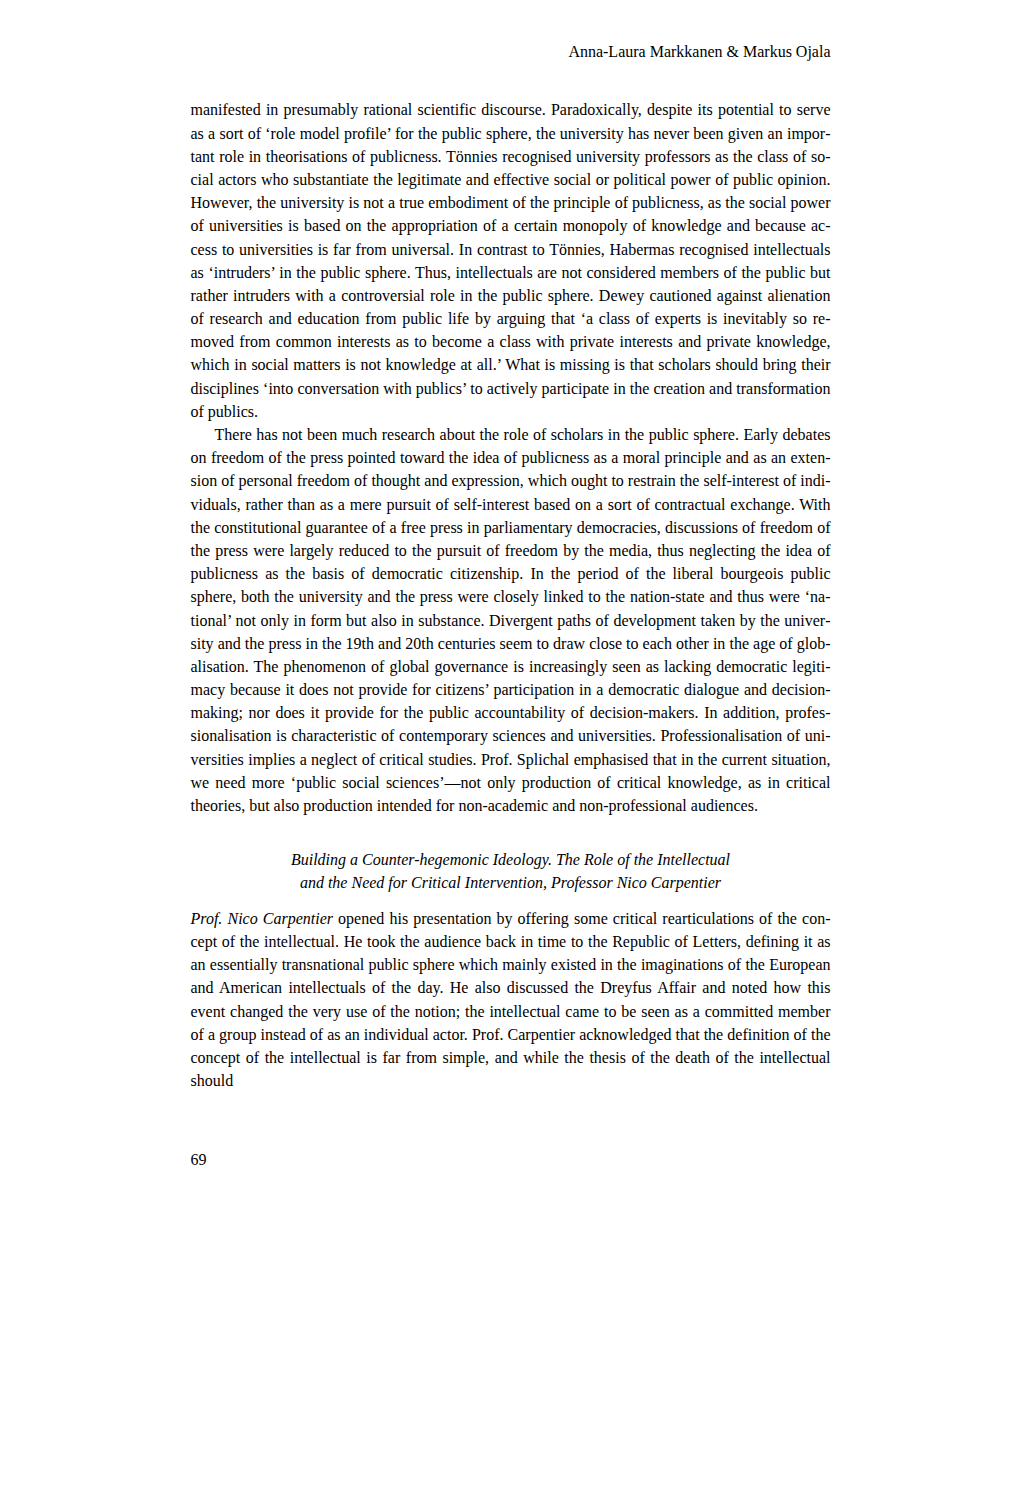Anna-Laura Markkanen & Markus Ojala
manifested in presumably rational scientific discourse. Paradoxically, despite its potential to serve as a sort of ‘role model profile’ for the public sphere, the university has never been given an important role in theorisations of publicness. Tönnies recognised university professors as the class of social actors who substantiate the legitimate and effective social or political power of public opinion. However, the university is not a true embodiment of the principle of publicness, as the social power of universities is based on the appropriation of a certain monopoly of knowledge and because access to universities is far from universal. In contrast to Tönnies, Habermas recognised intellectuals as ‘intruders’ in the public sphere. Thus, intellectuals are not considered members of the public but rather intruders with a controversial role in the public sphere. Dewey cautioned against alienation of research and education from public life by arguing that ‘a class of experts is inevitably so removed from common interests as to become a class with private interests and private knowledge, which in social matters is not knowledge at all.’ What is missing is that scholars should bring their disciplines ‘into conversation with publics’ to actively participate in the creation and transformation of publics.
There has not been much research about the role of scholars in the public sphere. Early debates on freedom of the press pointed toward the idea of publicness as a moral principle and as an extension of personal freedom of thought and expression, which ought to restrain the self-interest of individuals, rather than as a mere pursuit of self-interest based on a sort of contractual exchange. With the constitutional guarantee of a free press in parliamentary democracies, discussions of freedom of the press were largely reduced to the pursuit of freedom by the media, thus neglecting the idea of publicness as the basis of democratic citizenship. In the period of the liberal bourgeois public sphere, both the university and the press were closely linked to the nation-state and thus were ‘national’ not only in form but also in substance. Divergent paths of development taken by the university and the press in the 19th and 20th centuries seem to draw close to each other in the age of globalisation. The phenomenon of global governance is increasingly seen as lacking democratic legitimacy because it does not provide for citizens’ participation in a democratic dialogue and decision-making; nor does it provide for the public accountability of decision-makers. In addition, professionalisation is characteristic of contemporary sciences and universities. Professionalisation of universities implies a neglect of critical studies. Prof. Splichal emphasised that in the current situation, we need more ‘public social sciences’—not only production of critical knowledge, as in critical theories, but also production intended for non-academic and non-professional audiences.
Building a Counter-hegemonic Ideology. The Role of the Intellectual
and the Need for Critical Intervention, Professor Nico Carpentier
Prof. Nico Carpentier opened his presentation by offering some critical rearticulations of the concept of the intellectual. He took the audience back in time to the Republic of Letters, defining it as an essentially transnational public sphere which mainly existed in the imaginations of the European and American intellectuals of the day. He also discussed the Dreyfus Affair and noted how this event changed the very use of the notion; the intellectual came to be seen as a committed member of a group instead of as an individual actor. Prof. Carpentier acknowledged that the definition of the concept of the intellectual is far from simple, and while the thesis of the death of the intellectual should
69